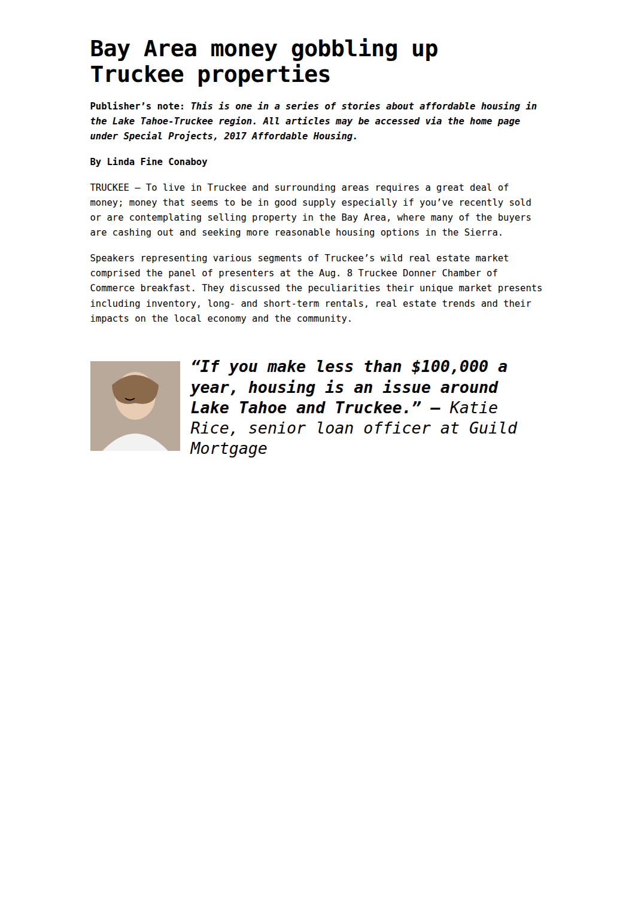Bay Area money gobbling up Truckee properties
Publisher’s note: This is one in a series of stories about affordable housing in the Lake Tahoe-Truckee region. All articles may be accessed via the home page under Special Projects, 2017 Affordable Housing.
By Linda Fine Conaboy
TRUCKEE — To live in Truckee and surrounding areas requires a great deal of money; money that seems to be in good supply especially if you’ve recently sold or are contemplating selling property in the Bay Area, where many of the buyers are cashing out and seeking more reasonable housing options in the Sierra.
Speakers representing various segments of Truckee’s wild real estate market comprised the panel of presenters at the Aug. 8 Truckee Donner Chamber of Commerce breakfast. They discussed the peculiarities their unique market presents including inventory, long- and short-term rentals, real estate trends and their impacts on the local economy and the community.
“If you make less than $100,000 a year, housing is an issue around Lake Tahoe and Truckee.” — Katie Rice, senior loan officer at Guild Mortgage